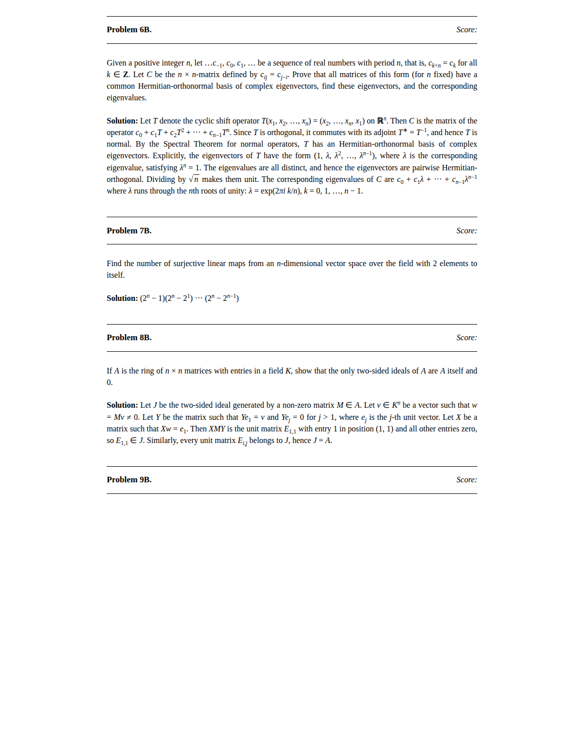Problem 6B. Score:
Given a positive integer n, let …c−1, c0, c1, … be a sequence of real numbers with period n, that is, ck+n = ck for all k ∈ Z. Let C be the n × n-matrix defined by cij = cj−i. Prove that all matrices of this form (for n fixed) have a common Hermitian-orthonormal basis of complex eigenvectors, find these eigenvectors, and the corresponding eigenvalues.
Solution: Let T denote the cyclic shift operator T(x1, x2, …, xn) = (x2, …, xn, x1) on ℝn. Then C is the matrix of the operator c0 + c1T + c2T2 + ··· + cn−1Tn. Since T is orthogonal, it commutes with its adjoint T∗ = T−1, and hence T is normal. By the Spectral Theorem for normal operators, T has an Hermitian-orthonormal basis of complex eigenvectors. Explicitly, the eigenvectors of T have the form (1, λ, λ2, …, λn−1), where λ is the corresponding eigenvalue, satisfying λn = 1. The eigenvalues are all distinct, and hence the eigenvectors are pairwise Hermitian-orthogonal. Dividing by √n makes them unit. The corresponding eigenvalues of C are c0 + c1λ + ··· + cn−1λn−1 where λ runs through the nth roots of unity: λ = exp(2πi k/n), k = 0, 1, …, n − 1.
Problem 7B. Score:
Find the number of surjective linear maps from an n-dimensional vector space over the field with 2 elements to itself.
Solution: (2n − 1)(2n − 21) ··· (2n − 2n−1)
Problem 8B. Score:
If A is the ring of n × n matrices with entries in a field K, show that the only two-sided ideals of A are A itself and 0.
Solution: Let J be the two-sided ideal generated by a non-zero matrix M ∈ A. Let v ∈ Kn be a vector such that w = Mv ≠ 0. Let Y be the matrix such that Ye1 = v and Yej = 0 for j > 1, where ej is the j-th unit vector. Let X be a matrix such that Xw = e1. Then XMY is the unit matrix E1,1 with entry 1 in position (1, 1) and all other entries zero, so E1,1 ∈ J. Similarly, every unit matrix Ei,j belongs to J, hence J = A.
Problem 9B. Score: